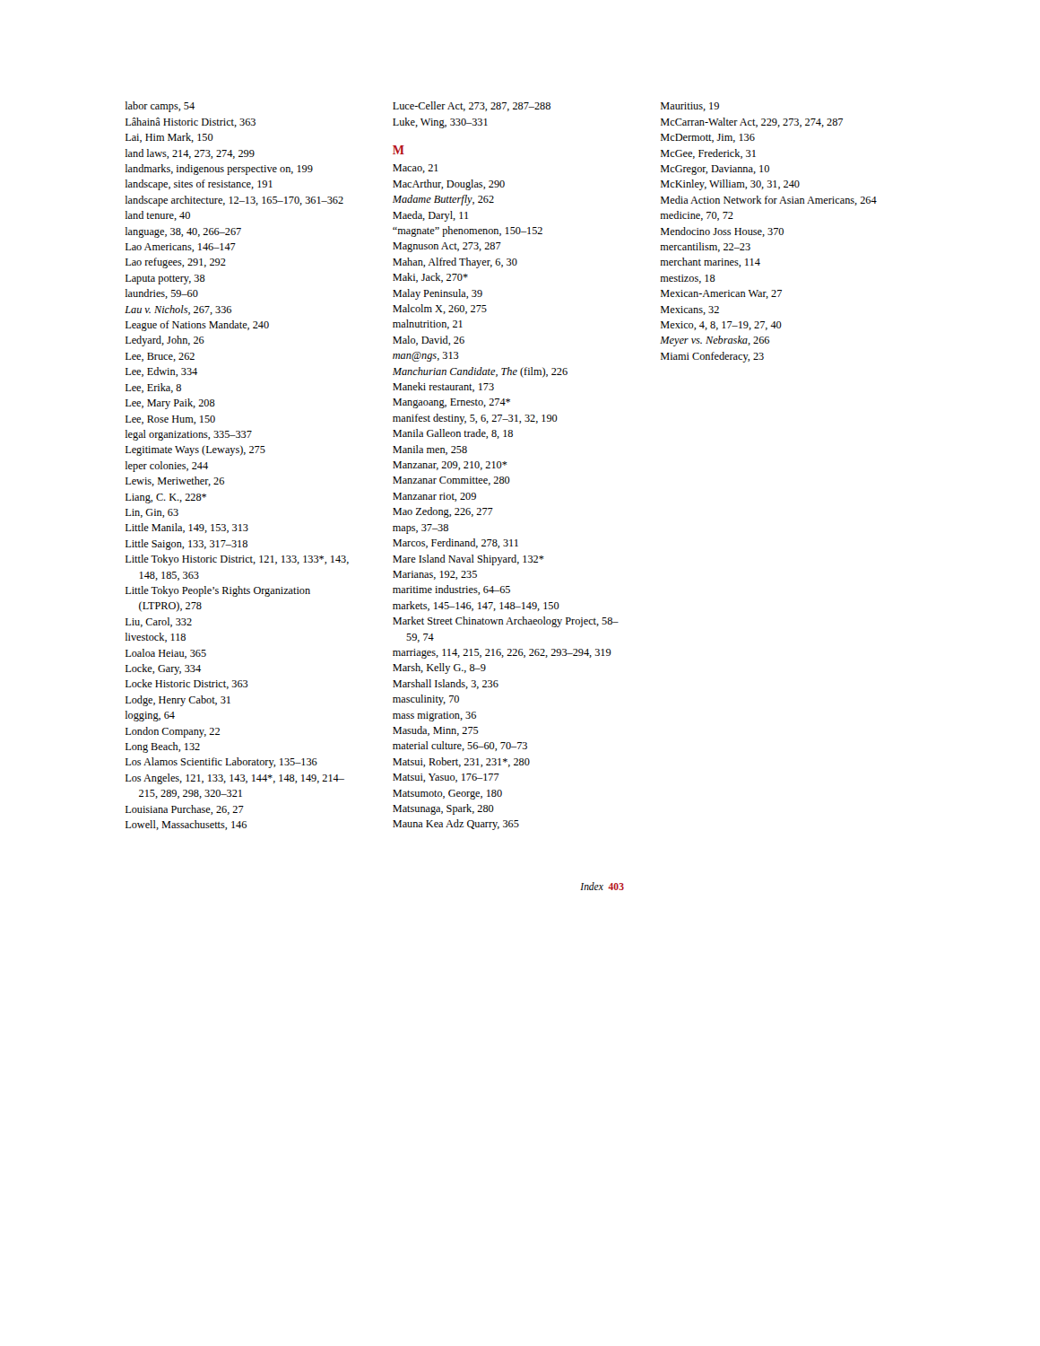labor camps, 54
Lâhainâ Historic District, 363
Lai, Him Mark, 150
land laws, 214, 273, 274, 299
landmarks, indigenous perspective on, 199
landscape, sites of resistance, 191
landscape architecture, 12–13, 165–170, 361–362
land tenure, 40
language, 38, 40, 266–267
Lao Americans, 146–147
Lao refugees, 291, 292
Laputa pottery, 38
laundries, 59–60
Lau v. Nichols, 267, 336
League of Nations Mandate, 240
Ledyard, John, 26
Lee, Bruce, 262
Lee, Edwin, 334
Lee, Erika, 8
Lee, Mary Paik, 208
Lee, Rose Hum, 150
legal organizations, 335–337
Legitimate Ways (Leways), 275
leper colonies, 244
Lewis, Meriwether, 26
Liang, C. K., 228*
Lin, Gin, 63
Little Manila, 149, 153, 313
Little Saigon, 133, 317–318
Little Tokyo Historic District, 121, 133, 133*, 143, 148, 185, 363
Little Tokyo People’s Rights Organization (LTPRO), 278
Liu, Carol, 332
livestock, 118
Loaloa Heiau, 365
Locke, Gary, 334
Locke Historic District, 363
Lodge, Henry Cabot, 31
logging, 64
London Company, 22
Long Beach, 132
Los Alamos Scientific Laboratory, 135–136
Los Angeles, 121, 133, 143, 144*, 148, 149, 214–215, 289, 298, 320–321
Louisiana Purchase, 26, 27
Lowell, Massachusetts, 146
Luce-Celler Act, 273, 287, 287–288
Luke, Wing, 330–331
M
Macao, 21
MacArthur, Douglas, 290
Madame Butterfly, 262
Maeda, Daryl, 11
“magnate” phenomenon, 150–152
Magnuson Act, 273, 287
Mahan, Alfred Thayer, 6, 30
Maki, Jack, 270*
Malay Peninsula, 39
Malcolm X, 260, 275
malnutrition, 21
Malo, David, 26
man@ngs, 313
Manchurian Candidate, The (film), 226
Maneki restaurant, 173
Mangaoang, Ernesto, 274*
manifest destiny, 5, 6, 27–31, 32, 190
Manila Galleon trade, 8, 18
Manila men, 258
Manzanar, 209, 210, 210*
Manzanar Committee, 280
Manzanar riot, 209
Mao Zedong, 226, 277
maps, 37–38
Marcos, Ferdinand, 278, 311
Mare Island Naval Shipyard, 132*
Marianas, 192, 235
maritime industries, 64–65
markets, 145–146, 147, 148–149, 150
Market Street Chinatown Archaeology Project, 58–59, 74
marriages, 114, 215, 216, 226, 262, 293–294, 319
Marsh, Kelly G., 8–9
Marshall Islands, 3, 236
masculinity, 70
mass migration, 36
Masuda, Minn, 275
material culture, 56–60, 70–73
Matsui, Robert, 231, 231*, 280
Matsui, Yasuo, 176–177
Matsumoto, George, 180
Matsunaga, Spark, 280
Mauna Kea Adz Quarry, 365
Mauritius, 19
McCarran-Walter Act, 229, 273, 274, 287
McDermott, Jim, 136
McGee, Frederick, 31
McGregor, Davianna, 10
McKinley, William, 30, 31, 240
Media Action Network for Asian Americans, 264
medicine, 70, 72
Mendocino Joss House, 370
mercantilism, 22–23
merchant marines, 114
mestizos, 18
Mexican-American War, 27
Mexicans, 32
Mexico, 4, 8, 17–19, 27, 40
Meyer vs. Nebraska, 266
Miami Confederacy, 23
Index403